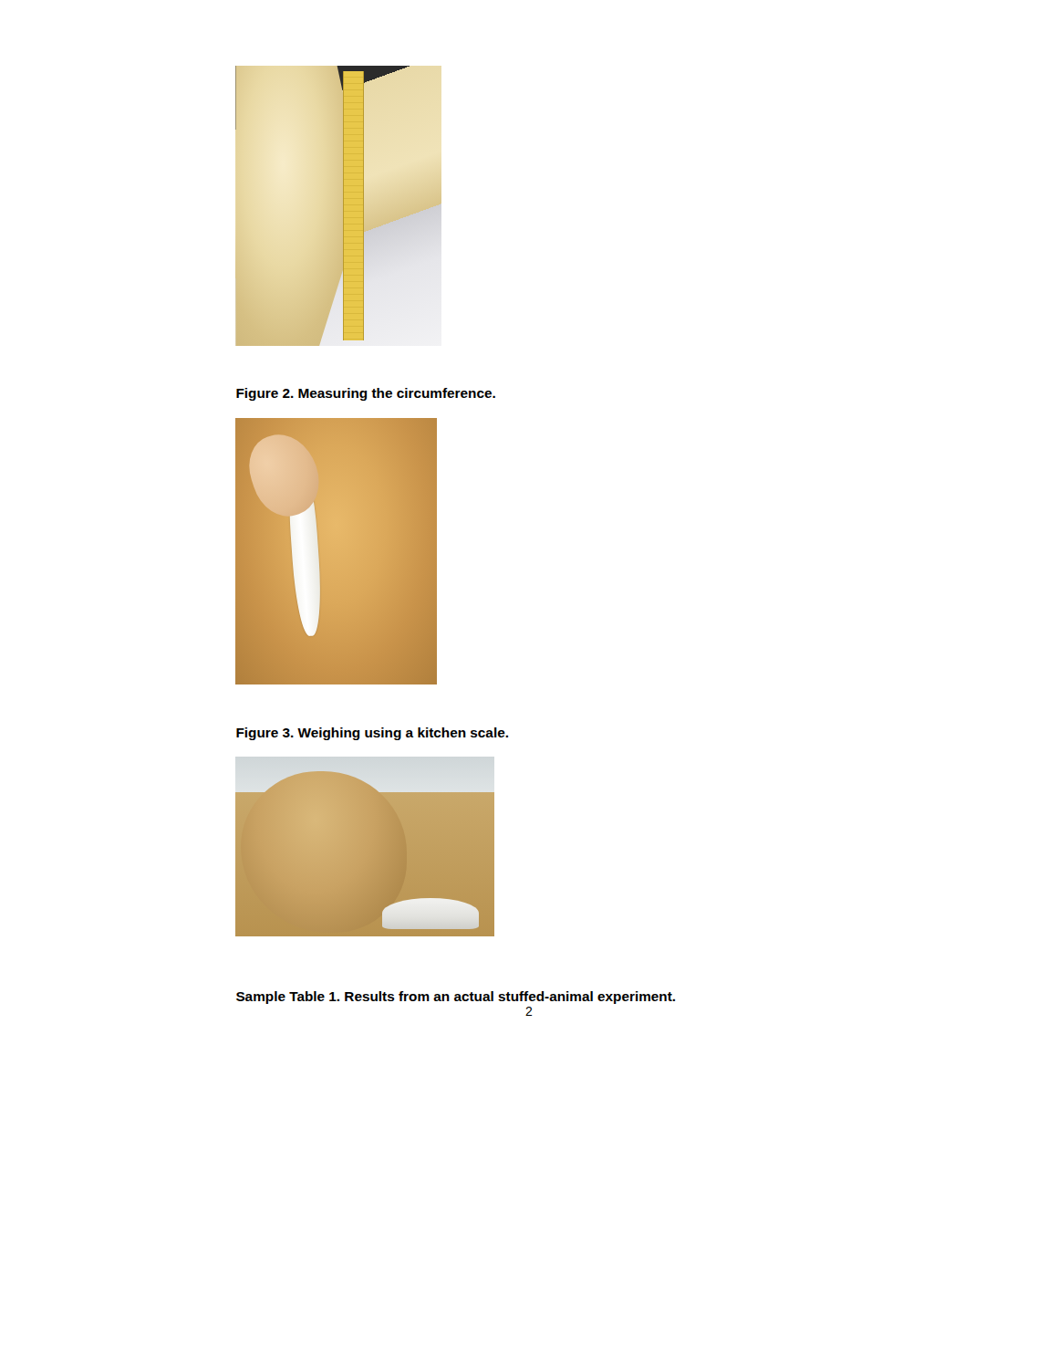Figure 2. Measuring the circumference.
Figure 3. Weighing using a kitchen scale.
Sample Table 1. Results from an actual stuffed-animal experiment.
2